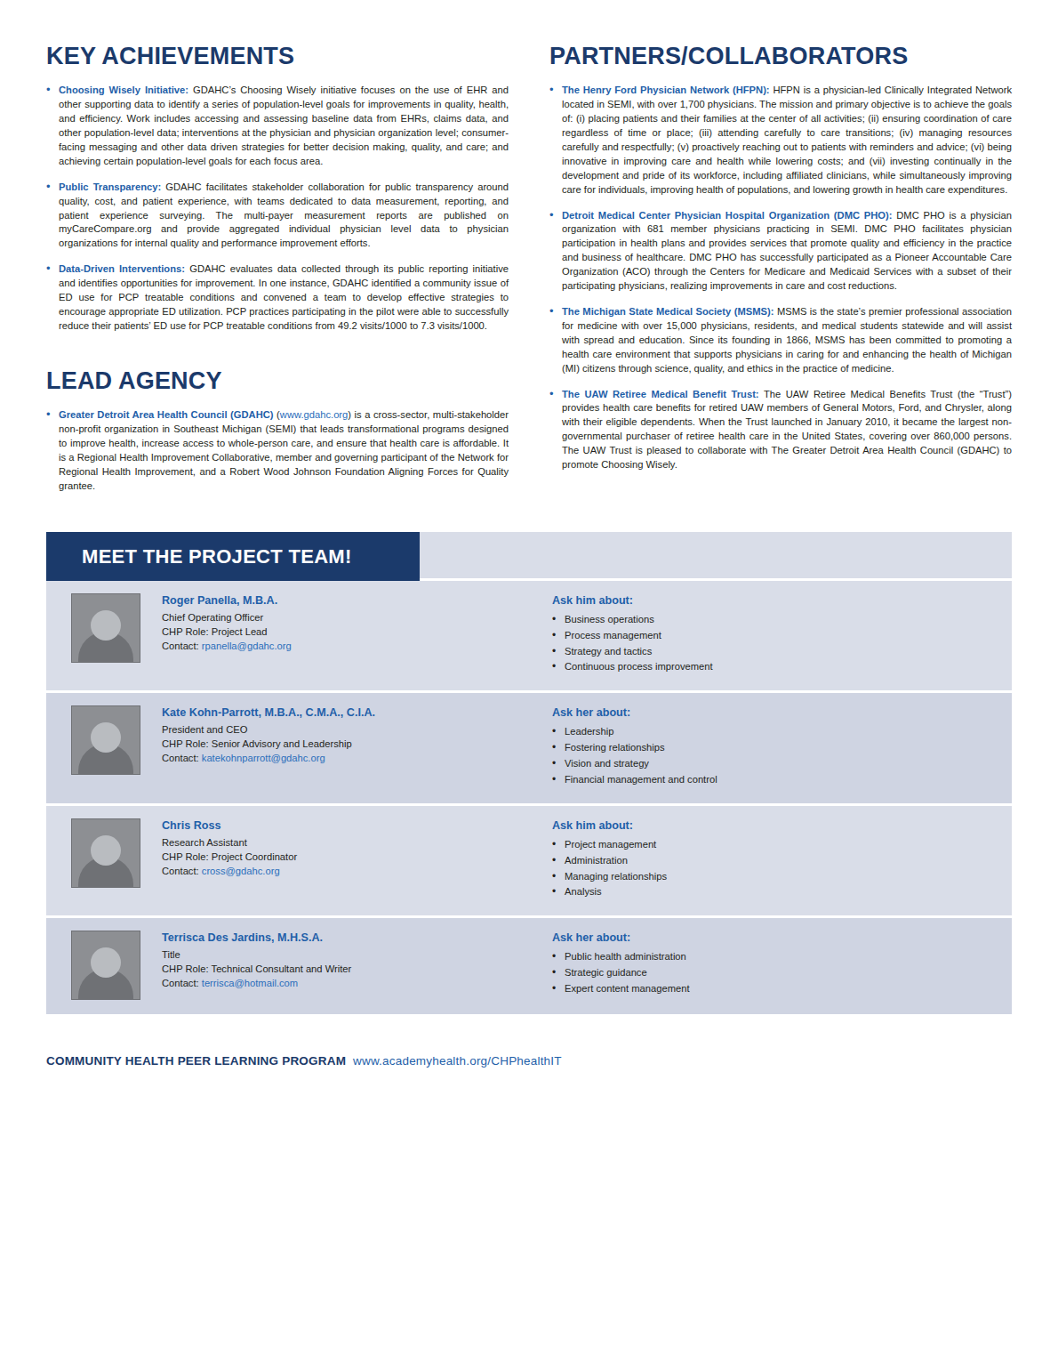Key Achievements
Choosing Wisely Initiative: GDAHC’s Choosing Wisely initiative focuses on the use of EHR and other supporting data to identify a series of population-level goals for improvements in quality, health, and efficiency. Work includes accessing and assessing baseline data from EHRs, claims data, and other population-level data; interventions at the physician and physician organization level; consumer-facing messaging and other data driven strategies for better decision making, quality, and care; and achieving certain population-level goals for each focus area.
Public Transparency: GDAHC facilitates stakeholder collaboration for public transparency around quality, cost, and patient experience, with teams dedicated to data measurement, reporting, and patient experience surveying. The multi-payer measurement reports are published on myCareCompare.org and provide aggregated individual physician level data to physician organizations for internal quality and performance improvement efforts.
Data-Driven Interventions: GDAHC evaluates data collected through its public reporting initiative and identifies opportunities for improvement. In one instance, GDAHC identified a community issue of ED use for PCP treatable conditions and convened a team to develop effective strategies to encourage appropriate ED utilization. PCP practices participating in the pilot were able to successfully reduce their patients’ ED use for PCP treatable conditions from 49.2 visits/1000 to 7.3 visits/1000.
Lead Agency
Greater Detroit Area Health Council (GDAHC) (www.gdahc.org) is a cross-sector, multi-stakeholder non-profit organization in Southeast Michigan (SEMI) that leads transformational programs designed to improve health, increase access to whole-person care, and ensure that health care is affordable. It is a Regional Health Improvement Collaborative, member and governing participant of the Network for Regional Health Improvement, and a Robert Wood Johnson Foundation Aligning Forces for Quality grantee.
Partners/Collaborators
The Henry Ford Physician Network (HFPN): HFPN is a physician-led Clinically Integrated Network located in SEMI, with over 1,700 physicians. The mission and primary objective is to achieve the goals of: (i) placing patients and their families at the center of all activities; (ii) ensuring coordination of care regardless of time or place; (iii) attending carefully to care transitions; (iv) managing resources carefully and respectfully; (v) proactively reaching out to patients with reminders and advice; (vi) being innovative in improving care and health while lowering costs; and (vii) investing continually in the development and pride of its workforce, including affiliated clinicians, while simultaneously improving care for individuals, improving health of populations, and lowering growth in health care expenditures.
Detroit Medical Center Physician Hospital Organization (DMC PHO): DMC PHO is a physician organization with 681 member physicians practicing in SEMI. DMC PHO facilitates physician participation in health plans and provides services that promote quality and efficiency in the practice and business of healthcare. DMC PHO has successfully participated as a Pioneer Accountable Care Organization (ACO) through the Centers for Medicare and Medicaid Services with a subset of their participating physicians, realizing improvements in care and cost reductions.
The Michigan State Medical Society (MSMS): MSMS is the state’s premier professional association for medicine with over 15,000 physicians, residents, and medical students statewide and will assist with spread and education. Since its founding in 1866, MSMS has been committed to promoting a health care environment that supports physicians in caring for and enhancing the health of Michigan (MI) citizens through science, quality, and ethics in the practice of medicine.
The UAW Retiree Medical Benefit Trust: The UAW Retiree Medical Benefits Trust (the “Trust”) provides health care benefits for retired UAW members of General Motors, Ford, and Chrysler, along with their eligible dependents. When the Trust launched in January 2010, it became the largest non-governmental purchaser of retiree health care in the United States, covering over 860,000 persons. The UAW Trust is pleased to collaborate with The Greater Detroit Area Health Council (GDAHC) to promote Choosing Wisely.
Meet the Project Team!
| | Roger Panella, M.B.A. Chief Operating Officer CHP Role: Project Lead Contact: rpanella@gdahc.org | Ask him about: Business operations Process management Strategy and tactics Continuous process improvement |
| | Kate Kohn-Parrott, M.B.A., C.M.A., C.I.A. President and CEO CHP Role: Senior Advisory and Leadership Contact: katekohnparrott@gdahc.org | Ask her about: Leadership Fostering relationships Vision and strategy Financial management and control |
| | Chris Ross Research Assistant CHP Role: Project Coordinator Contact: cross@gdahc.org | Ask him about: Project management Administration Managing relationships Analysis |
| | Terrisca Des Jardins, M.H.S.A. Title CHP Role: Technical Consultant and Writer Contact: terrisca@hotmail.com | Ask her about: Public health administration Strategic guidance Expert content management |
COMMUNITY HEALTH PEER LEARNING PROGRAM www.academyhealth.org/CHPhealthIT